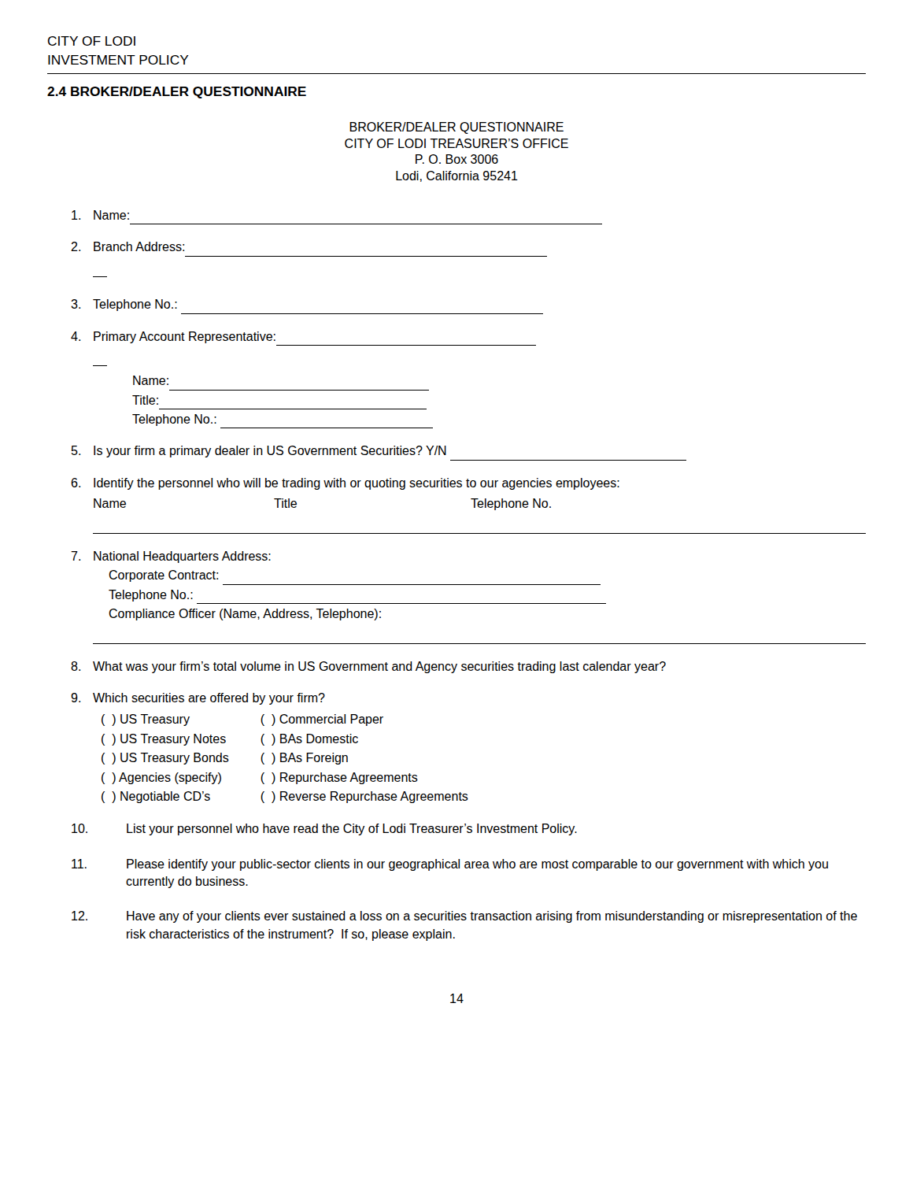CITY OF LODI
INVESTMENT POLICY
2.4 BROKER/DEALER QUESTIONNAIRE
BROKER/DEALER QUESTIONNAIRE
CITY OF LODI TREASURER’S OFFICE
P. O. Box 3006
Lodi, California 95241
Name:
Branch Address:
Telephone No.:
Primary Account Representative:
Name:
Title:
Telephone No.:
Is your firm a primary dealer in US Government Securities? Y/N
Identify the personnel who will be trading with or quoting securities to our agencies employees:
Name Title Telephone No.
National Headquarters Address:
Corporate Contract:
Telephone No.:
Compliance Officer (Name, Address, Telephone):
What was your firm’s total volume in US Government and Agency securities trading last calendar year?
Which securities are offered by your firm?
| ( ) US Treasury | ( ) Commercial Paper |
| ( ) US Treasury Notes | ( ) BAs Domestic |
| ( ) US Treasury Bonds | ( ) BAs Foreign |
| ( ) Agencies (specify) | ( ) Repurchase Agreements |
| ( ) Negotiable CD’s | ( ) Reverse Repurchase Agreements |
10. List your personnel who have read the City of Lodi Treasurer’s Investment Policy.
11. Please identify your public-sector clients in our geographical area who are most comparable to our government with which you currently do business.
12. Have any of your clients ever sustained a loss on a securities transaction arising from misunderstanding or misrepresentation of the risk characteristics of the instrument? If so, please explain.
14